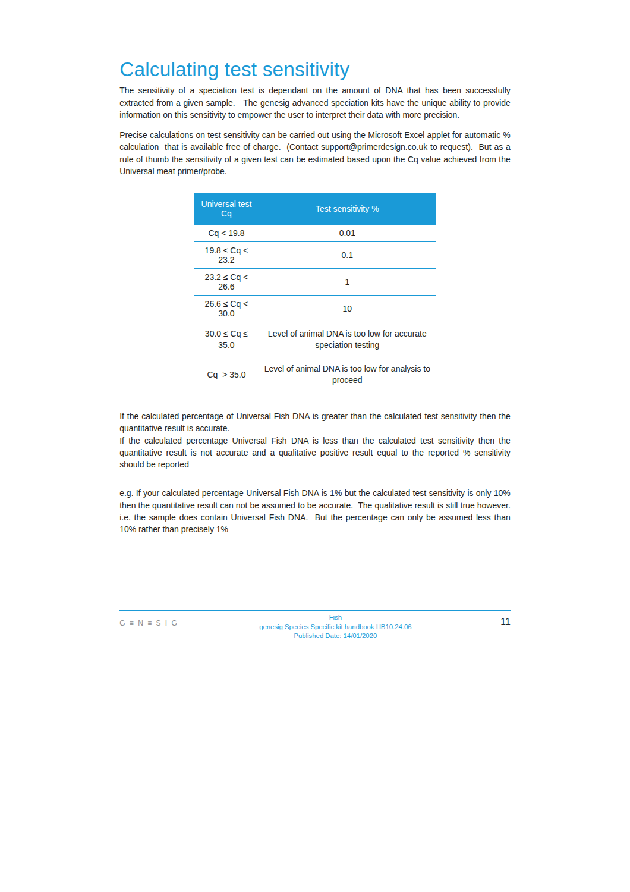Calculating test sensitivity
The sensitivity of a speciation test is dependant on the amount of DNA that has been successfully extracted from a given sample. The genesig advanced speciation kits have the unique ability to provide information on this sensitivity to empower the user to interpret their data with more precision.
Precise calculations on test sensitivity can be carried out using the Microsoft Excel applet for automatic % calculation that is available free of charge. (Contact support@primerdesign.co.uk to request). But as a rule of thumb the sensitivity of a given test can be estimated based upon the Cq value achieved from the Universal meat primer/probe.
| Universal test Cq | Test sensitivity % |
| --- | --- |
| Cq < 19.8 | 0.01 |
| 19.8 ≤ Cq < 23.2 | 0.1 |
| 23.2 ≤ Cq < 26.6 | 1 |
| 26.6 ≤ Cq < 30.0 | 10 |
| 30.0 ≤ Cq ≤ 35.0 | Level of animal DNA is too low for accurate speciation testing |
| Cq > 35.0 | Level of animal DNA is too low for analysis to proceed |
If the calculated percentage of Universal Fish DNA is greater than the calculated test sensitivity then the quantitative result is accurate.
If the calculated percentage Universal Fish DNA is less than the calculated test sensitivity then the quantitative result is not accurate and a qualitative positive result equal to the reported % sensitivity should be reported
e.g. If your calculated percentage Universal Fish DNA is 1% but the calculated test sensitivity is only 10% then the quantitative result can not be assumed to be accurate. The qualitative result is still true however. i.e. the sample does contain Universal Fish DNA. But the percentage can only be assumed less than 10% rather than precisely 1%
G ≡ N ≡ S I G
Fish
genesig Species Specific kit handbook HB10.24.06
Published Date: 14/01/2020
11